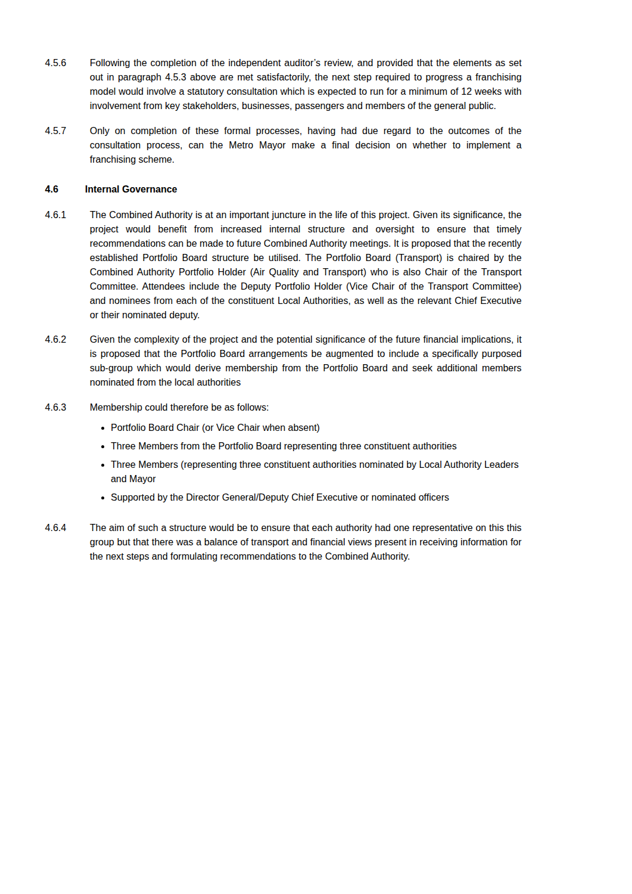4.5.6
Following the completion of the independent auditor’s review, and provided that the elements as set out in paragraph 4.5.3 above are met satisfactorily, the next step required to progress a franchising model would involve a statutory consultation which is expected to run for a minimum of 12 weeks with involvement from key stakeholders, businesses, passengers and members of the general public.
4.5.7
Only on completion of these formal processes, having had due regard to the outcomes of the consultation process, can the Metro Mayor make a final decision on whether to implement a franchising scheme.
4.6 Internal Governance
4.6.1
The Combined Authority is at an important juncture in the life of this project. Given its significance, the project would benefit from increased internal structure and oversight to ensure that timely recommendations can be made to future Combined Authority meetings. It is proposed that the recently established Portfolio Board structure be utilised. The Portfolio Board (Transport) is chaired by the Combined Authority Portfolio Holder (Air Quality and Transport) who is also Chair of the Transport Committee. Attendees include the Deputy Portfolio Holder (Vice Chair of the Transport Committee) and nominees from each of the constituent Local Authorities, as well as the relevant Chief Executive or their nominated deputy.
4.6.2
Given the complexity of the project and the potential significance of the future financial implications, it is proposed that the Portfolio Board arrangements be augmented to include a specifically purposed sub-group which would derive membership from the Portfolio Board and seek additional members nominated from the local authorities
4.6.3
Membership could therefore be as follows:
Portfolio Board Chair (or Vice Chair when absent)
Three Members from the Portfolio Board representing three constituent authorities
Three Members (representing three constituent authorities nominated by Local Authority Leaders and Mayor
Supported by the Director General/Deputy Chief Executive or nominated officers
4.6.4
The aim of such a structure would be to ensure that each authority had one representative on this this group but that there was a balance of transport and financial views present in receiving information for the next steps and formulating recommendations to the Combined Authority.